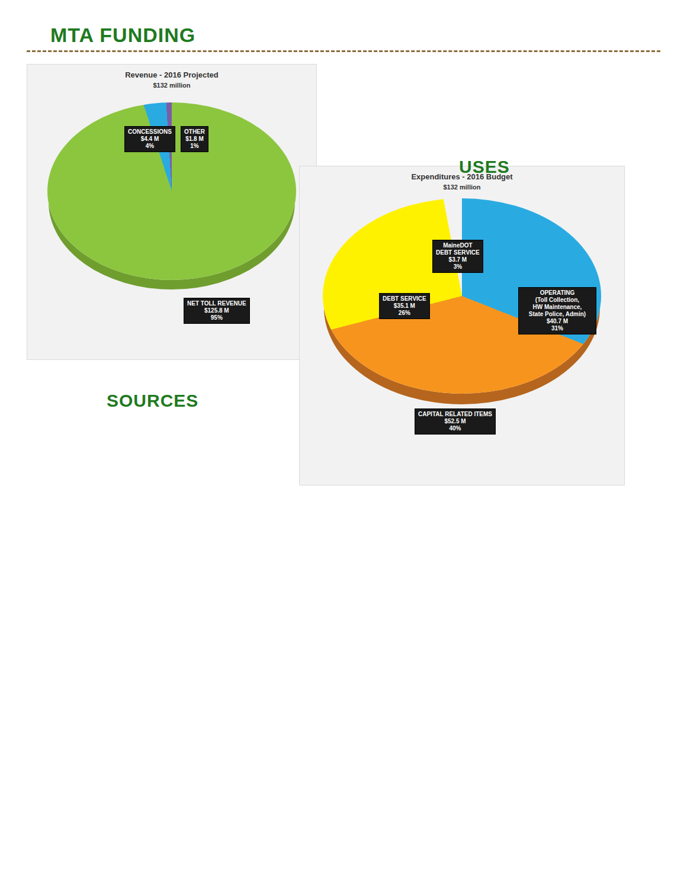MTA FUNDING
Revenue - 2016 Projected
$132 million
CONCESSIONS
$4.4 M
4%
OTHER
$1.8 M
1%
NET TOLL REVENUE
$125.8 M
95%
Expenditures - 2016 Budget
$132 million
MaineDOT
DEBT SERVICE
$3.7 M
3%
OPERATING
(Toll Collection,
HW Maintenance,
State Police, Admin)
$40.7 M
31%
DEBT SERVICE
$35.1 M
26%
CAPITAL RELATED ITEMS
$52.5 M
40%
SOURCES
USES